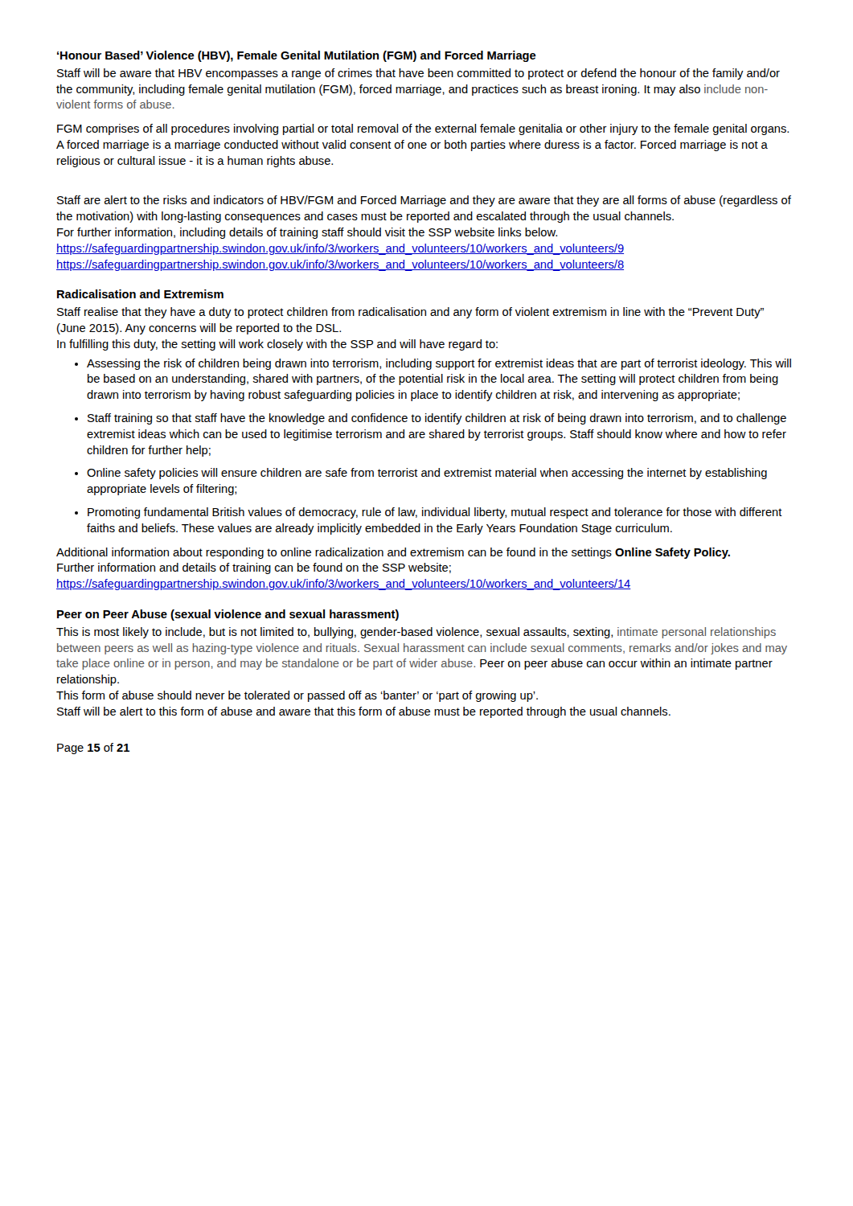‘Honour Based’ Violence (HBV), Female Genital Mutilation (FGM) and Forced Marriage
Staff will be aware that HBV encompasses a range of crimes that have been committed to protect or defend the honour of the family and/or the community, including female genital mutilation (FGM), forced marriage, and practices such as breast ironing. It may also include non-violent forms of abuse.
FGM comprises of all procedures involving partial or total removal of the external female genitalia or other injury to the female genital organs.
A forced marriage is a marriage conducted without valid consent of one or both parties where duress is a factor. Forced marriage is not a religious or cultural issue - it is a human rights abuse.
Staff are alert to the risks and indicators of HBV/FGM and Forced Marriage and they are aware that they are all forms of abuse (regardless of the motivation) with long-lasting consequences and cases must be reported and escalated through the usual channels.
For further information, including details of training staff should visit the SSP website links below.
https://safeguardingpartnership.swindon.gov.uk/info/3/workers_and_volunteers/10/workers_and_volunteers/9
https://safeguardingpartnership.swindon.gov.uk/info/3/workers_and_volunteers/10/workers_and_volunteers/8
Radicalisation and Extremism
Staff realise that they have a duty to protect children from radicalisation and any form of violent extremism in line with the “Prevent Duty” (June 2015). Any concerns will be reported to the DSL.
In fulfilling this duty, the setting will work closely with the SSP and will have regard to:
Assessing the risk of children being drawn into terrorism, including support for extremist ideas that are part of terrorist ideology. This will be based on an understanding, shared with partners, of the potential risk in the local area. The setting will protect children from being drawn into terrorism by having robust safeguarding policies in place to identify children at risk, and intervening as appropriate;
Staff training so that staff have the knowledge and confidence to identify children at risk of being drawn into terrorism, and to challenge extremist ideas which can be used to legitimise terrorism and are shared by terrorist groups. Staff should know where and how to refer children for further help;
Online safety policies will ensure children are safe from terrorist and extremist material when accessing the internet by establishing appropriate levels of filtering;
Promoting fundamental British values of democracy, rule of law, individual liberty, mutual respect and tolerance for those with different faiths and beliefs. These values are already implicitly embedded in the Early Years Foundation Stage curriculum.
Additional information about responding to online radicalization and extremism can be found in the settings Online Safety Policy.
Further information and details of training can be found on the SSP website;
https://safeguardingpartnership.swindon.gov.uk/info/3/workers_and_volunteers/10/workers_and_volunteers/14
Peer on Peer Abuse (sexual violence and sexual harassment)
This is most likely to include, but is not limited to, bullying, gender-based violence, sexual assaults, sexting, intimate personal relationships between peers as well as hazing-type violence and rituals. Sexual harassment can include sexual comments, remarks and/or jokes and may take place online or in person, and may be standalone or be part of wider abuse. Peer on peer abuse can occur within an intimate partner relationship.
This form of abuse should never be tolerated or passed off as ‘banter’ or ‘part of growing up’.
Staff will be alert to this form of abuse and aware that this form of abuse must be reported through the usual channels.
Page 15 of 21